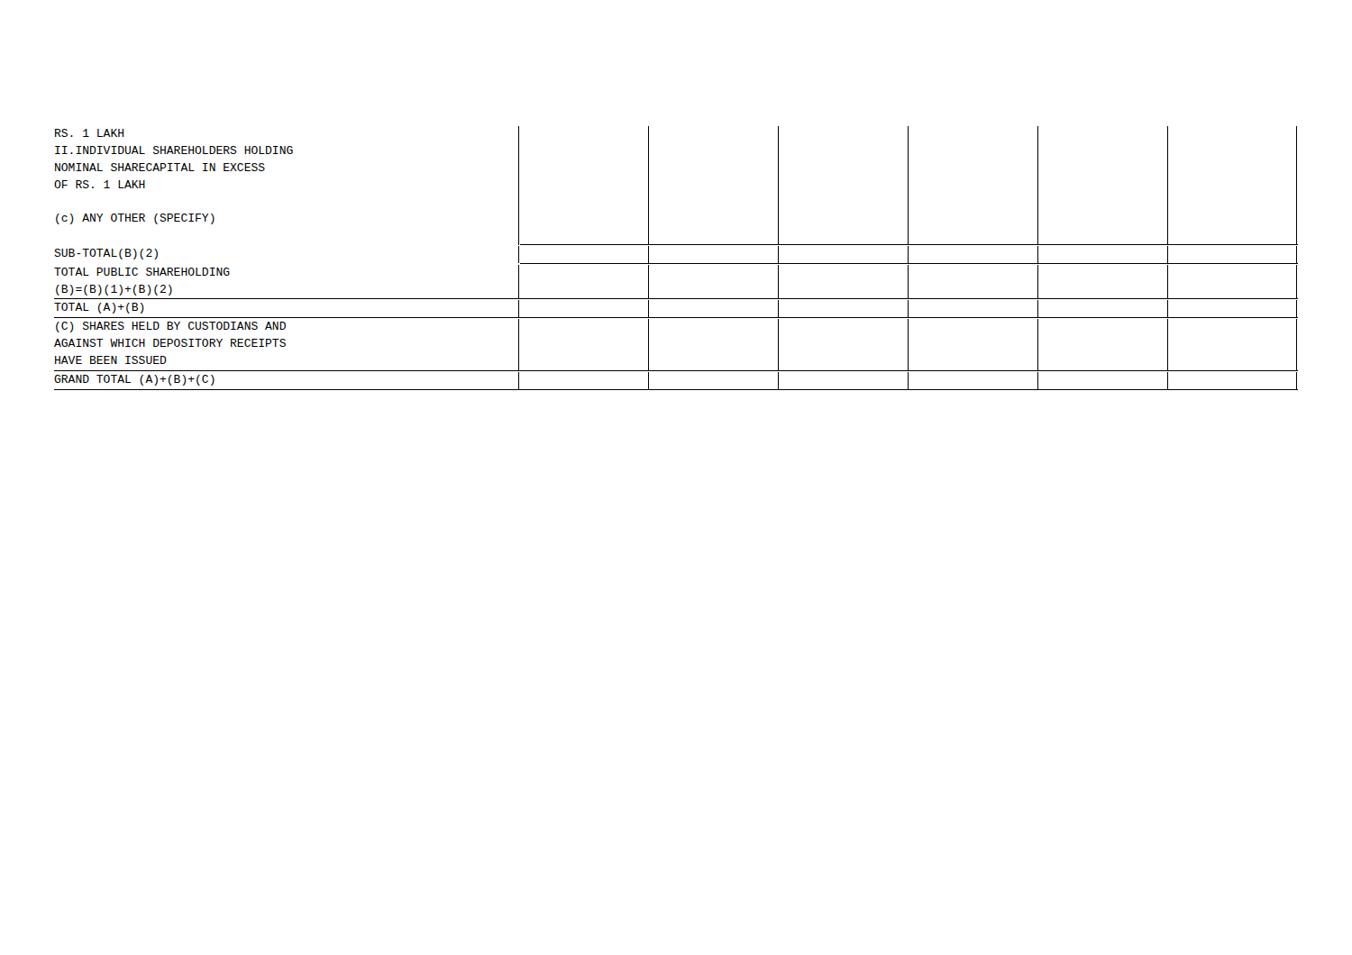| RS. 1 LAKH | | | | | | | | | | | | | |
| II.INDIVIDUAL SHAREHOLDERS HOLDING | | | | | | | | | | | | | |
| NOMINAL SHARECAPITAL IN EXCESS | | | | | | | | | | | | | |
| OF RS. 1 LAKH | | | | | | | | | | | | | |
| (c) ANY OTHER (SPECIFY) | | | | | | | | | | | | | |
| SUB-TOTAL(B)(2) | | | | | | | | | | | | | |
| TOTAL PUBLIC SHAREHOLDING | | | | | | | | | | | | | |
| (B)=(B)(1)+(B)(2) | | | | | | | | | | | | | |
| TOTAL (A)+(B) | | | | | | | | | | | | | |
| (C) SHARES HELD BY CUSTODIANS AND | | | | | | | | | | | | | |
| AGAINST WHICH DEPOSITORY RECEIPTS | | | | | | | | | | | | | |
| HAVE BEEN ISSUED | | | | | | | | | | | | | |
| GRAND TOTAL (A)+(B)+(C) | | | | | | | | | | | | | |